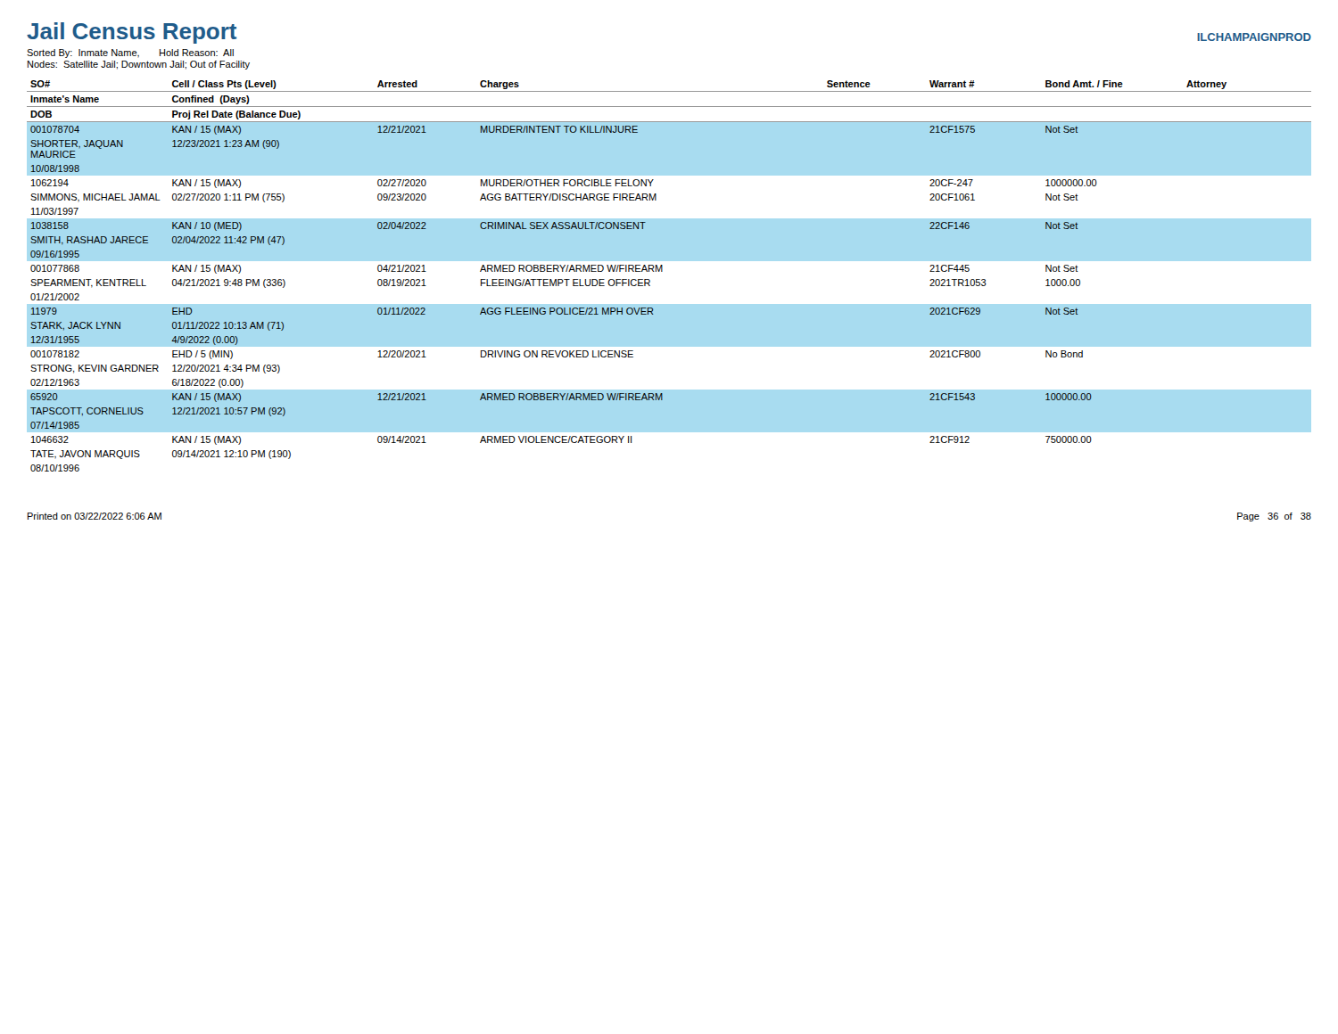ILCHAMPAIGNPROD
Jail Census Report
Sorted By: Inmate Name, Hold Reason: All
Nodes: Satellite Jail; Downtown Jail; Out of Facility
| SO# | Cell / Class Pts (Level) | Arrested | Charges | Sentence | Warrant # | Bond Amt. / Fine | Attorney |
| --- | --- | --- | --- | --- | --- | --- | --- |
| Inmate's Name | Confined (Days) | | | | | | |
| DOB | Proj Rel Date (Balance Due) | | | | | | |
| 001078704 | KAN / 15 (MAX) | 12/21/2021 | MURDER/INTENT TO KILL/INJURE | | 21CF1575 | Not Set | |
| SHORTER, JAQUAN MAURICE | 12/23/2021 1:23 AM (90) | | | | | | |
| 10/08/1998 | | | | | | | |
| 1062194 | KAN / 15 (MAX) | 02/27/2020 | MURDER/OTHER FORCIBLE FELONY | | 20CF-247 | 1000000.00 | |
| SIMMONS, MICHAEL JAMAL | 02/27/2020 1:11 PM (755) | 09/23/2020 | AGG BATTERY/DISCHARGE FIREARM | | 20CF1061 | Not Set | |
| 11/03/1997 | | | | | | | |
| 1038158 | KAN / 10 (MED) | 02/04/2022 | CRIMINAL SEX ASSAULT/CONSENT | | 22CF146 | Not Set | |
| SMITH, RASHAD JARECE | 02/04/2022 11:42 PM (47) | | | | | | |
| 09/16/1995 | | | | | | | |
| 001077868 | KAN / 15 (MAX) | 04/21/2021 | ARMED ROBBERY/ARMED W/FIREARM | | 21CF445 | Not Set | |
| SPEARMENT, KENTRELL | 04/21/2021 9:48 PM (336) | 08/19/2021 | FLEEING/ATTEMPT ELUDE OFFICER | | 2021TR1053 | 1000.00 | |
| 01/21/2002 | | | | | | | |
| 11979 | EHD | 01/11/2022 | AGG FLEEING POLICE/21 MPH OVER | | 2021CF629 | Not Set | |
| STARK, JACK LYNN | 01/11/2022 10:13 AM (71) | | | | | | |
| 12/31/1955 | 4/9/2022 (0.00) | | | | | | |
| 001078182 | EHD / 5 (MIN) | 12/20/2021 | DRIVING ON REVOKED LICENSE | | 2021CF800 | No Bond | |
| STRONG, KEVIN GARDNER | 12/20/2021 4:34 PM (93) | | | | | | |
| 02/12/1963 | 6/18/2022 (0.00) | | | | | | |
| 65920 | KAN / 15 (MAX) | 12/21/2021 | ARMED ROBBERY/ARMED W/FIREARM | | 21CF1543 | 100000.00 | |
| TAPSCOTT, CORNELIUS | 12/21/2021 10:57 PM (92) | | | | | | |
| 07/14/1985 | | | | | | | |
| 1046632 | KAN / 15 (MAX) | 09/14/2021 | ARMED VIOLENCE/CATEGORY II | | 21CF912 | 750000.00 | |
| TATE, JAVON MARQUIS | 09/14/2021 12:10 PM (190) | | | | | | |
| 08/10/1996 | | | | | | | |
Printed on 03/22/2022 6:06 AM
Page 36 of 38